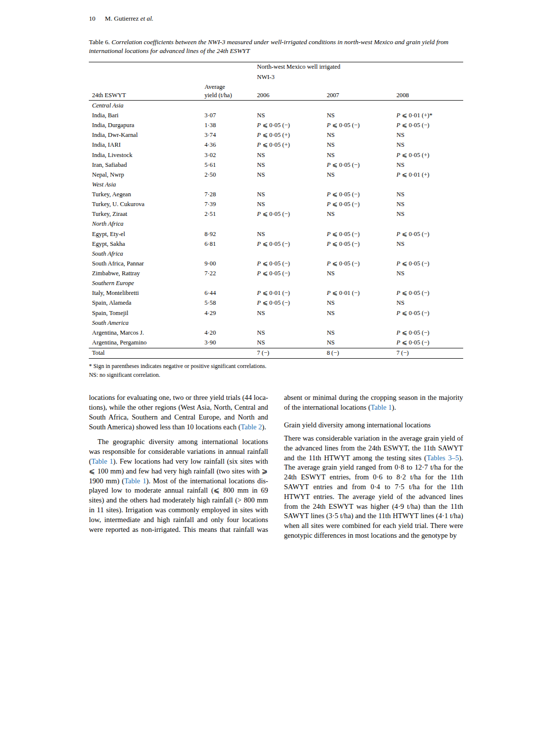10 M. Gutierrez et al.
Table 6. Correlation coefficients between the NWI-3 measured under well-irrigated conditions in north-west Mexico and grain yield from international locations for advanced lines of the 24th ESWYT
| | | North-west Mexico well irrigated |
| --- | --- | --- |
| | | NWI-3 |
| 24th ESWYT | Average yield (t/ha) | 2006 | 2007 | 2008 |
| Central Asia |
| India, Bari | 3·07 | NS | NS | P ⩽ 0·01 (+)* |
| India, Durgapura | 1·38 | P ⩽ 0·05 (−) | P ⩽ 0·05 (−) | P ⩽ 0·05 (−) |
| India, Dwr-Karnal | 3·74 | P ⩽ 0·05 (+) | NS | NS |
| India, IARI | 4·36 | P ⩽ 0·05 (+) | NS | NS |
| India, Livestock | 3·02 | NS | NS | P ⩽ 0·05 (+) |
| Iran, Safiabad | 5·61 | NS | P ⩽ 0·05 (−) | NS |
| Nepal, Nwrp | 2·50 | NS | NS | P ⩽ 0·01 (+) |
| West Asia |
| Turkey, Aegean | 7·28 | NS | P ⩽ 0·05 (−) | NS |
| Turkey, U. Cukurova | 7·39 | NS | P ⩽ 0·05 (−) | NS |
| Turkey, Ziraat | 2·51 | P ⩽ 0·05 (−) | NS | NS |
| North Africa |
| Egypt, Ety-el | 8·92 | NS | P ⩽ 0·05 (−) | P ⩽ 0·05 (−) |
| Egypt, Sakha | 6·81 | P ⩽ 0·05 (−) | P ⩽ 0·05 (−) | NS |
| South Africa |
| South Africa, Pannar | 9·00 | P ⩽ 0·05 (−) | P ⩽ 0·05 (−) | P ⩽ 0·05 (−) |
| Zimbabwe, Rattray | 7·22 | P ⩽ 0·05 (−) | NS | NS |
| Southern Europe |
| Italy, Montelibretti | 6·44 | P ⩽ 0·01 (−) | P ⩽ 0·01 (−) | P ⩽ 0·05 (−) |
| Spain, Alameda | 5·58 | P ⩽ 0·05 (−) | NS | NS |
| Spain, Tomejil | 4·29 | NS | NS | P ⩽ 0·05 (−) |
| South America |
| Argentina, Marcos J. | 4·20 | NS | NS | P ⩽ 0·05 (−) |
| Argentina, Pergamino | 3·90 | NS | NS | P ⩽ 0·05 (−) |
| Total | | 7 (−) | 8 (−) | 7 (−) |
* Sign in parentheses indicates negative or positive significant correlations.
NS: no significant correlation.
locations for evaluating one, two or three yield trials (44 locations), while the other regions (West Asia, North, Central and South Africa, Southern and Central Europe, and North and South America) showed less than 10 locations each (Table 2).
The geographic diversity among international locations was responsible for considerable variations in annual rainfall (Table 1). Few locations had very low rainfall (six sites with ⩽ 100 mm) and few had very high rainfall (two sites with ⩾ 1900 mm) (Table 1). Most of the international locations displayed low to moderate annual rainfall (⩽ 800 mm in 69 sites) and the others had moderately high rainfall (> 800 mm in 11 sites). Irrigation was commonly employed in sites with low, intermediate and high rainfall and only four locations were reported as non-irrigated. This means that rainfall was absent or minimal during the cropping season in the majority of the international locations (Table 1).
Grain yield diversity among international locations
There was considerable variation in the average grain yield of the advanced lines from the 24th ESWYT, the 11th SAWYT and the 11th HTWYT among the testing sites (Tables 3–5). The average grain yield ranged from 0·8 to 12·7 t/ha for the 24th ESWYT entries, from 0·6 to 8·2 t/ha for the 11th SAWYT entries and from 0·4 to 7·5 t/ha for the 11th HTWYT entries. The average yield of the advanced lines from the 24th ESWYT was higher (4·9 t/ha) than the 11th SAWYT lines (3·5 t/ha) and the 11th HTWYT lines (4·1 t/ha) when all sites were combined for each yield trial. There were genotypic differences in most locations and the genotype by